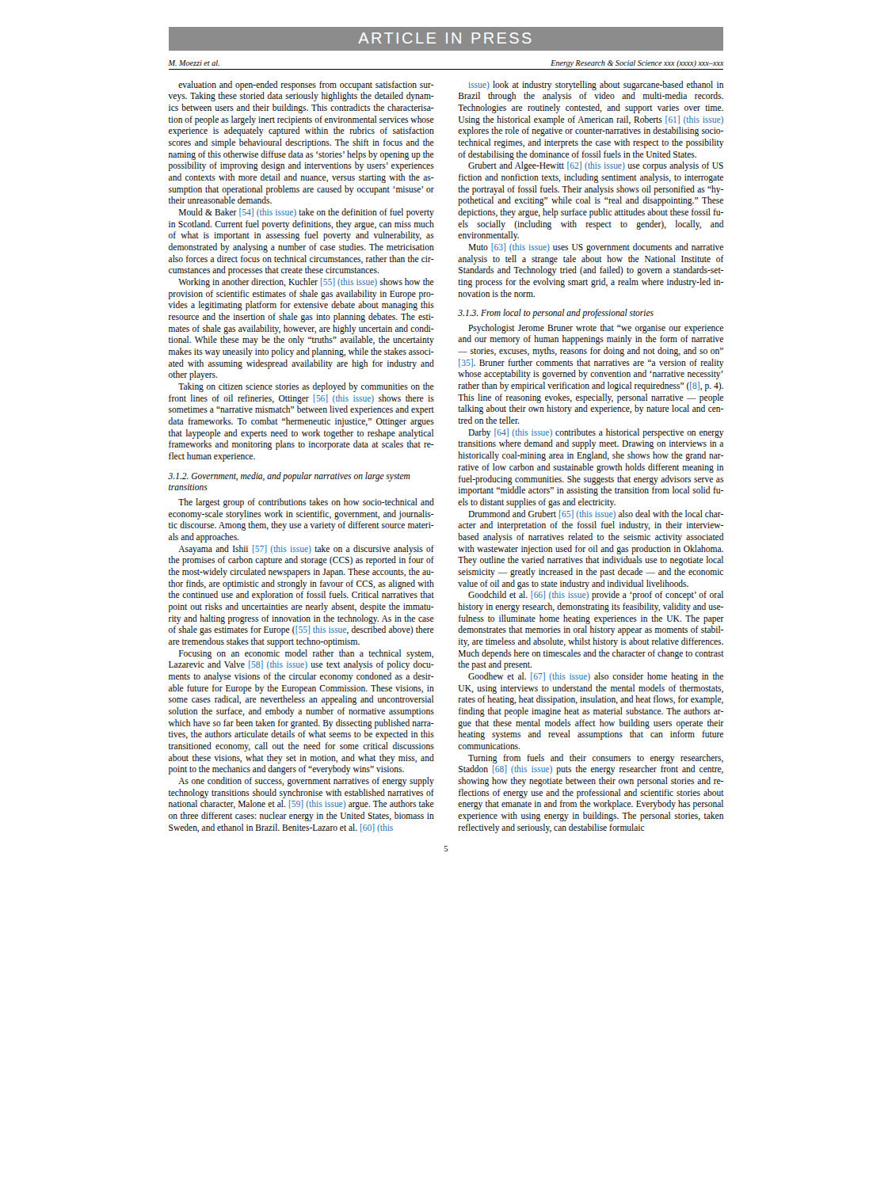ARTICLE IN PRESS
M. Moezzi et al.
Energy Research & Social Science xxx (xxxx) xxx–xxx
evaluation and open-ended responses from occupant satisfaction surveys. Taking these storied data seriously highlights the detailed dynamics between users and their buildings. This contradicts the characterisation of people as largely inert recipients of environmental services whose experience is adequately captured within the rubrics of satisfaction scores and simple behavioural descriptions. The shift in focus and the naming of this otherwise diffuse data as ‘stories’ helps by opening up the possibility of improving design and interventions by users’ experiences and contexts with more detail and nuance, versus starting with the assumption that operational problems are caused by occupant ‘misuse’ or their unreasonable demands.
Mould & Baker [54] (this issue) take on the definition of fuel poverty in Scotland. Current fuel poverty definitions, they argue, can miss much of what is important in assessing fuel poverty and vulnerability, as demonstrated by analysing a number of case studies. The metricisation also forces a direct focus on technical circumstances, rather than the circumstances and processes that create these circumstances.
Working in another direction, Kuchler [55] (this issue) shows how the provision of scientific estimates of shale gas availability in Europe provides a legitimating platform for extensive debate about managing this resource and the insertion of shale gas into planning debates. The estimates of shale gas availability, however, are highly uncertain and conditional. While these may be the only “truths” available, the uncertainty makes its way uneasily into policy and planning, while the stakes associated with assuming widespread availability are high for industry and other players.
Taking on citizen science stories as deployed by communities on the front lines of oil refineries, Ottinger [56] (this issue) shows there is sometimes a “narrative mismatch” between lived experiences and expert data frameworks. To combat “hermeneutic injustice,” Ottinger argues that laypeople and experts need to work together to reshape analytical frameworks and monitoring plans to incorporate data at scales that reflect human experience.
3.1.2. Government, media, and popular narratives on large system transitions
The largest group of contributions takes on how socio-technical and economy-scale storylines work in scientific, government, and journalistic discourse. Among them, they use a variety of different source materials and approaches.
Asayama and Ishii [57] (this issue) take on a discursive analysis of the promises of carbon capture and storage (CCS) as reported in four of the most-widely circulated newspapers in Japan. These accounts, the author finds, are optimistic and strongly in favour of CCS, as aligned with the continued use and exploration of fossil fuels. Critical narratives that point out risks and uncertainties are nearly absent, despite the immaturity and halting progress of innovation in the technology. As in the case of shale gas estimates for Europe ([55] this issue, described above) there are tremendous stakes that support techno-optimism.
Focusing on an economic model rather than a technical system, Lazarevic and Valve [58] (this issue) use text analysis of policy documents to analyse visions of the circular economy condoned as a desirable future for Europe by the European Commission. These visions, in some cases radical, are nevertheless an appealing and uncontroversial solution the surface, and embody a number of normative assumptions which have so far been taken for granted. By dissecting published narratives, the authors articulate details of what seems to be expected in this transitioned economy, call out the need for some critical discussions about these visions, what they set in motion, and what they miss, and point to the mechanics and dangers of “everybody wins” visions.
As one condition of success, government narratives of energy supply technology transitions should synchronise with established narratives of national character, Malone et al. [59] (this issue) argue. The authors take on three different cases: nuclear energy in the United States, biomass in Sweden, and ethanol in Brazil. Benites-Lazaro et al. [60] (this
issue) look at industry storytelling about sugarcane-based ethanol in Brazil through the analysis of video and multi-media records. Technologies are routinely contested, and support varies over time. Using the historical example of American rail, Roberts [61] (this issue) explores the role of negative or counter-narratives in destabilising socio-technical regimes, and interprets the case with respect to the possibility of destabilising the dominance of fossil fuels in the United States.
Grubert and Algee-Hewitt [62] (this issue) use corpus analysis of US fiction and nonfiction texts, including sentiment analysis, to interrogate the portrayal of fossil fuels. Their analysis shows oil personified as “hypothetical and exciting” while coal is “real and disappointing.” These depictions, they argue, help surface public attitudes about these fossil fuels socially (including with respect to gender), locally, and environmentally.
Muto [63] (this issue) uses US government documents and narrative analysis to tell a strange tale about how the National Institute of Standards and Technology tried (and failed) to govern a standards-setting process for the evolving smart grid, a realm where industry-led innovation is the norm.
3.1.3. From local to personal and professional stories
Psychologist Jerome Bruner wrote that “we organise our experience and our memory of human happenings mainly in the form of narrative — stories, excuses, myths, reasons for doing and not doing, and so on” [35]. Bruner further comments that narratives are “a version of reality whose acceptability is governed by convention and ‘narrative necessity’ rather than by empirical verification and logical requiredness” ([8], p. 4). This line of reasoning evokes, especially, personal narrative — people talking about their own history and experience, by nature local and centred on the teller.
Darby [64] (this issue) contributes a historical perspective on energy transitions where demand and supply meet. Drawing on interviews in a historically coal-mining area in England, she shows how the grand narrative of low carbon and sustainable growth holds different meaning in fuel-producing communities. She suggests that energy advisors serve as important “middle actors” in assisting the transition from local solid fuels to distant supplies of gas and electricity.
Drummond and Grubert [65] (this issue) also deal with the local character and interpretation of the fossil fuel industry, in their interview-based analysis of narratives related to the seismic activity associated with wastewater injection used for oil and gas production in Oklahoma. They outline the varied narratives that individuals use to negotiate local seismicity — greatly increased in the past decade — and the economic value of oil and gas to state industry and individual livelihoods.
Goodchild et al. [66] (this issue) provide a ‘proof of concept’ of oral history in energy research, demonstrating its feasibility, validity and usefulness to illuminate home heating experiences in the UK. The paper demonstrates that memories in oral history appear as moments of stability, are timeless and absolute, whilst history is about relative differences. Much depends here on timescales and the character of change to contrast the past and present.
Goodhew et al. [67] (this issue) also consider home heating in the UK, using interviews to understand the mental models of thermostats, rates of heating, heat dissipation, insulation, and heat flows, for example, finding that people imagine heat as material substance. The authors argue that these mental models affect how building users operate their heating systems and reveal assumptions that can inform future communications.
Turning from fuels and their consumers to energy researchers, Staddon [68] (this issue) puts the energy researcher front and centre, showing how they negotiate between their own personal stories and reflections of energy use and the professional and scientific stories about energy that emanate in and from the workplace. Everybody has personal experience with using energy in buildings. The personal stories, taken reflectively and seriously, can destabilise formulaic
5